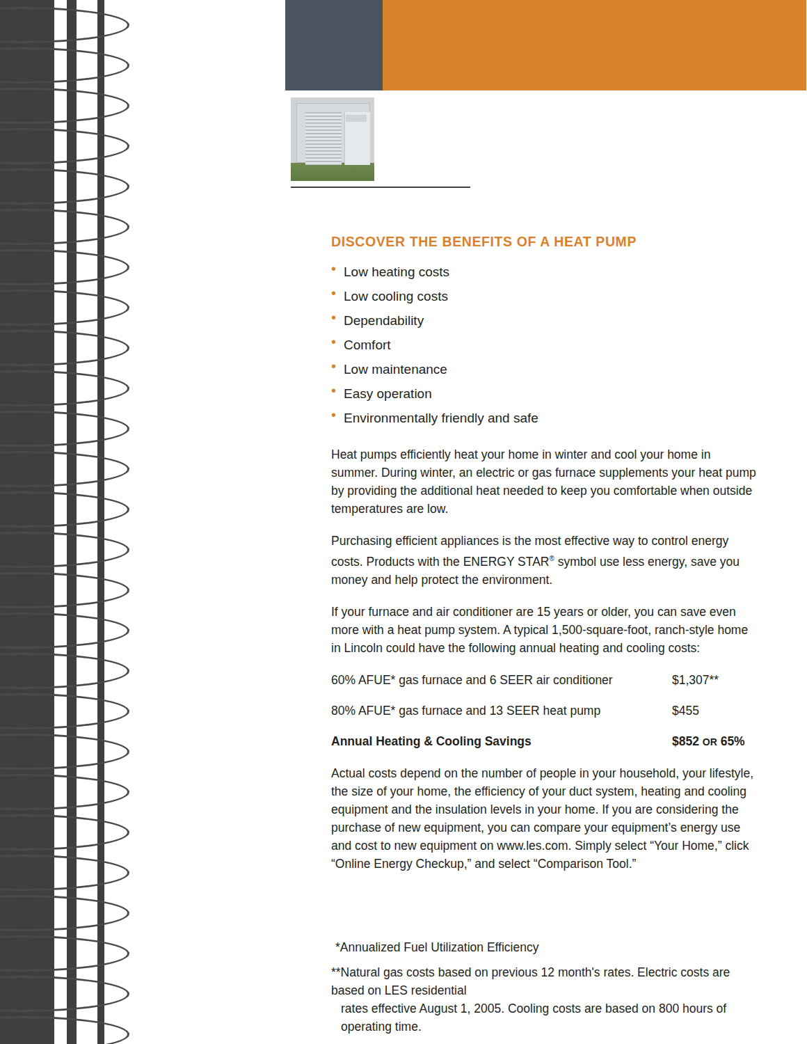Discover the Benefits of a Heat Pump
Low heating costs
Low cooling costs
Dependability
Comfort
Low maintenance
Easy operation
Environmentally friendly and safe
Heat pumps efficiently heat your home in winter and cool your home in summer. During winter, an electric or gas furnace supplements your heat pump by providing the additional heat needed to keep you comfortable when outside temperatures are low.
Purchasing efficient appliances is the most effective way to control energy costs. Products with the ENERGY STAR® symbol use less energy, save you money and help protect the environment.
If your furnace and air conditioner are 15 years or older, you can save even more with a heat pump system. A typical 1,500-square-foot, ranch-style home in Lincoln could have the following annual heating and cooling costs:
60% AFUE* gas furnace and 6 SEER air conditioner $1,307**
80% AFUE* gas furnace and 13 SEER heat pump $455
Annual Heating & Cooling Savings $852 OR 65%
Actual costs depend on the number of people in your household, your lifestyle, the size of your home, the efficiency of your duct system, heating and cooling equipment and the insulation levels in your home. If you are considering the purchase of new equipment, you can compare your equipment’s energy use and cost to new equipment on www.les.com. Simply select “Your Home,” click “Online Energy Checkup,” and select “Comparison Tool.”
*Annualized Fuel Utilization Efficiency
**Natural gas costs based on previous 12 month's rates. Electric costs are based on LES residential rates effective August 1, 2005. Cooling costs are based on 800 hours of operating time.